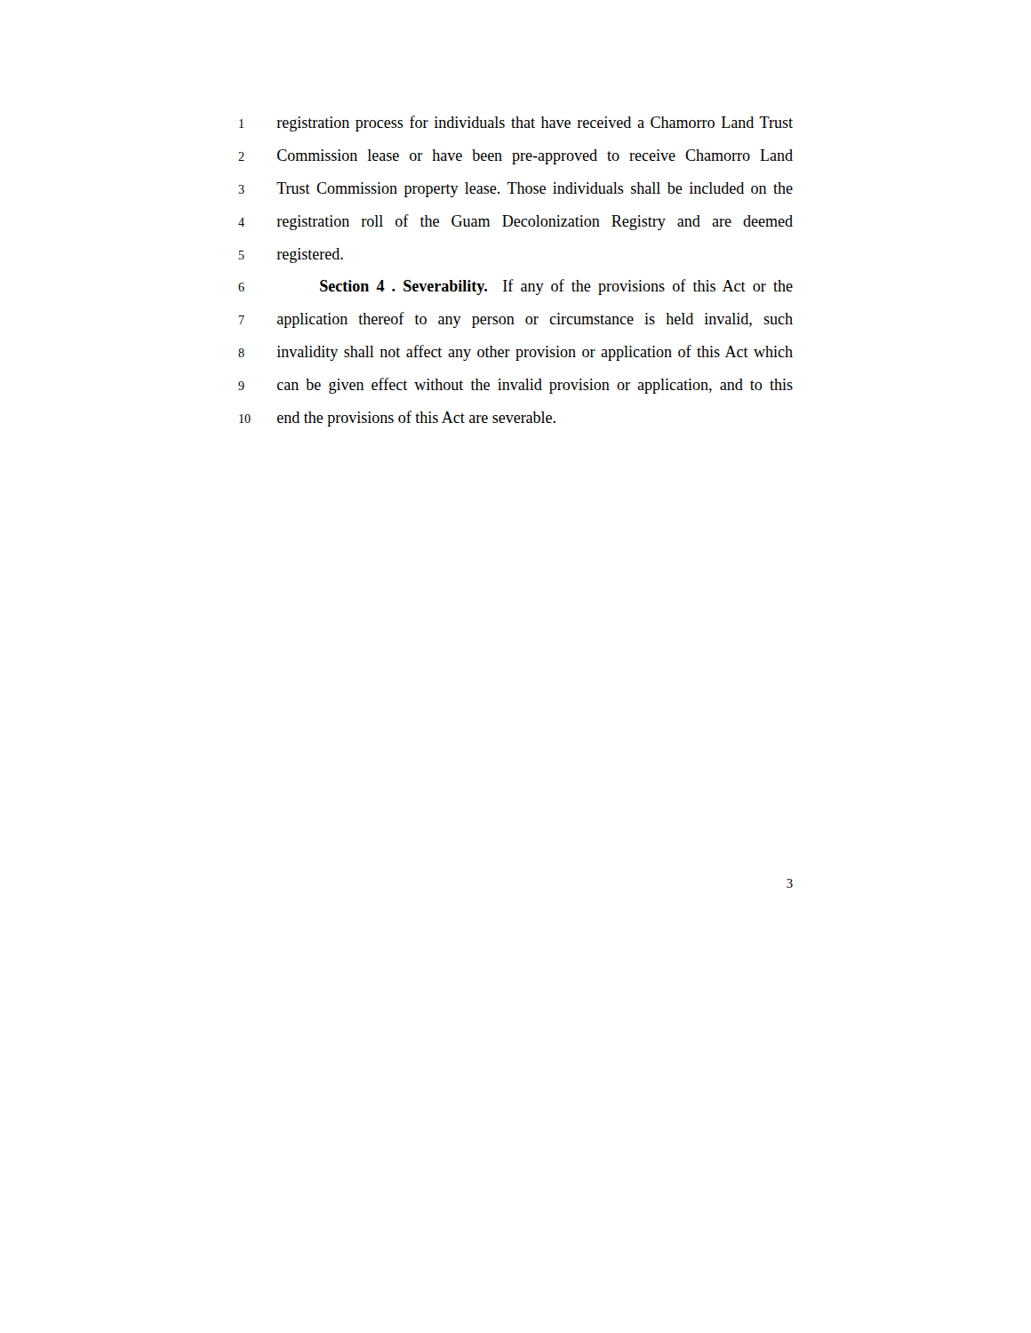1 registration process for individuals that have received a Chamorro Land Trust
2 Commission lease or have been pre-approved to receive Chamorro Land
3 Trust Commission property lease. Those individuals shall be included on the
4 registration roll of the Guam Decolonization Registry and are deemed
5 registered.
6 Section 4 . Severability. If any of the provisions of this Act or the
7 application thereof to any person or circumstance is held invalid, such
8 invalidity shall not affect any other provision or application of this Act which
9 can be given effect without the invalid provision or application, and to this
10 end the provisions of this Act are severable.
3